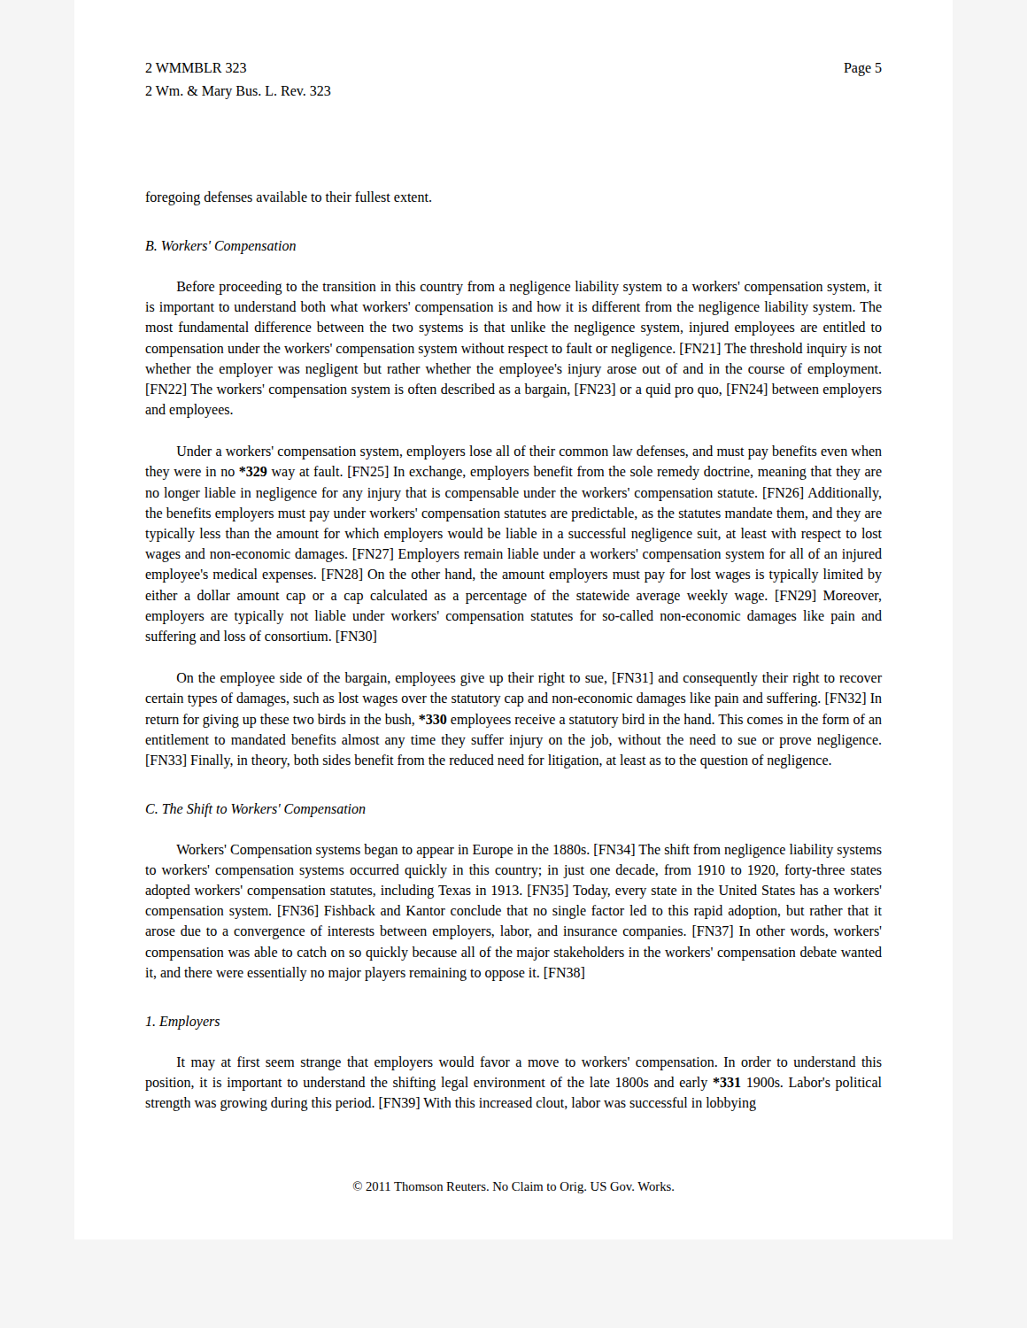2 WMMBLR 323
2 Wm. & Mary Bus. L. Rev. 323
Page 5
foregoing defenses available to their fullest extent.
B. Workers' Compensation
Before proceeding to the transition in this country from a negligence liability system to a workers' compensation system, it is important to understand both what workers' compensation is and how it is different from the negligence liability system. The most fundamental difference between the two systems is that unlike the negligence system, injured employees are entitled to compensation under the workers' compensation system without respect to fault or negligence. [FN21] The threshold inquiry is not whether the employer was negligent but rather whether the employee's injury arose out of and in the course of employment. [FN22] The workers' compensation system is often described as a bargain, [FN23] or a quid pro quo, [FN24] between employers and employees.
Under a workers' compensation system, employers lose all of their common law defenses, and must pay benefits even when they were in no *329 way at fault. [FN25] In exchange, employers benefit from the sole remedy doctrine, meaning that they are no longer liable in negligence for any injury that is compensable under the workers' compensation statute. [FN26] Additionally, the benefits employers must pay under workers' compensation statutes are predictable, as the statutes mandate them, and they are typically less than the amount for which employers would be liable in a successful negligence suit, at least with respect to lost wages and non-economic damages. [FN27] Employers remain liable under a workers' compensation system for all of an injured employee's medical expenses. [FN28] On the other hand, the amount employers must pay for lost wages is typically limited by either a dollar amount cap or a cap calculated as a percentage of the statewide average weekly wage. [FN29] Moreover, employers are typically not liable under workers' compensation statutes for so-called non-economic damages like pain and suffering and loss of consortium. [FN30]
On the employee side of the bargain, employees give up their right to sue, [FN31] and consequently their right to recover certain types of damages, such as lost wages over the statutory cap and non-economic damages like pain and suffering. [FN32] In return for giving up these two birds in the bush, *330 employees receive a statutory bird in the hand. This comes in the form of an entitlement to mandated benefits almost any time they suffer injury on the job, without the need to sue or prove negligence. [FN33] Finally, in theory, both sides benefit from the reduced need for litigation, at least as to the question of negligence.
C. The Shift to Workers' Compensation
Workers' Compensation systems began to appear in Europe in the 1880s. [FN34] The shift from negligence liability systems to workers' compensation systems occurred quickly in this country; in just one decade, from 1910 to 1920, forty-three states adopted workers' compensation statutes, including Texas in 1913. [FN35] Today, every state in the United States has a workers' compensation system. [FN36] Fishback and Kantor conclude that no single factor led to this rapid adoption, but rather that it arose due to a convergence of interests between employers, labor, and insurance companies. [FN37] In other words, workers' compensation was able to catch on so quickly because all of the major stakeholders in the workers' compensation debate wanted it, and there were essentially no major players remaining to oppose it. [FN38]
1. Employers
It may at first seem strange that employers would favor a move to workers' compensation. In order to understand this position, it is important to understand the shifting legal environment of the late 1800s and early *331 1900s. Labor's political strength was growing during this period. [FN39] With this increased clout, labor was successful in lobbying
© 2011 Thomson Reuters. No Claim to Orig. US Gov. Works.